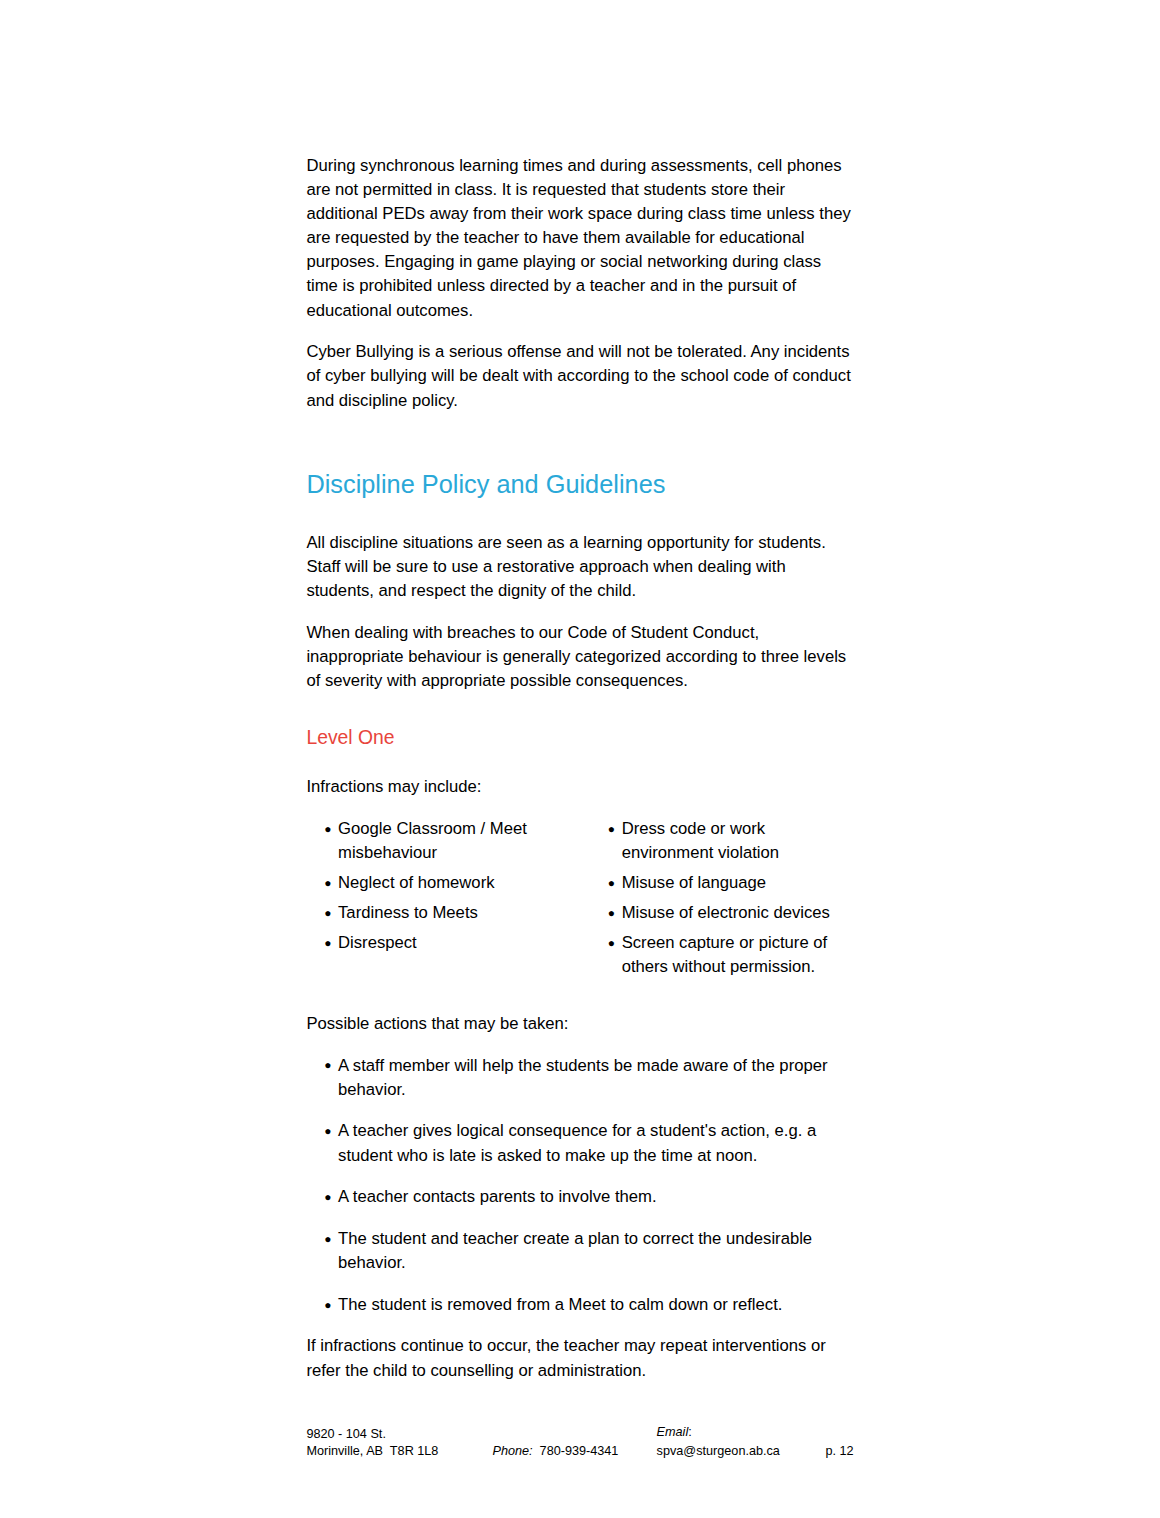During synchronous learning times and during assessments, cell phones are not permitted in class. It is requested that students store their additional PEDs away from their work space during class time unless they are requested by the teacher to have them available for educational purposes. Engaging in game playing or social networking during class time is prohibited unless directed by a teacher and in the pursuit of educational outcomes.
Cyber Bullying is a serious offense and will not be tolerated. Any incidents of cyber bullying will be dealt with according to the school code of conduct and discipline policy.
Discipline Policy and Guidelines
All discipline situations are seen as a learning opportunity for students. Staff will be sure to use a restorative approach when dealing with students, and respect the dignity of the child.
When dealing with breaches to our Code of Student Conduct, inappropriate behaviour is generally categorized according to three levels of severity with appropriate possible consequences.
Level One
Infractions may include:
Google Classroom / Meet misbehaviour
Neglect of homework
Tardiness to Meets
Disrespect
Dress code or work environment violation
Misuse of language
Misuse of electronic devices
Screen capture or picture of others without permission.
Possible actions that may be taken:
A staff member will help the students be made aware of the proper behavior.
A teacher gives logical consequence for a student's action, e.g. a student who is late is asked to make up the time at noon.
A teacher contacts parents to involve them.
The student and teacher create a plan to correct the undesirable behavior.
The student is removed from a Meet to calm down or reflect.
If infractions continue to occur, the teacher may repeat interventions or refer the child to counselling or administration.
9820 - 104 St.
Morinville, AB T8R 1L8
Phone: 780-939-4341
Email: spva@sturgeon.ab.ca
p. 12